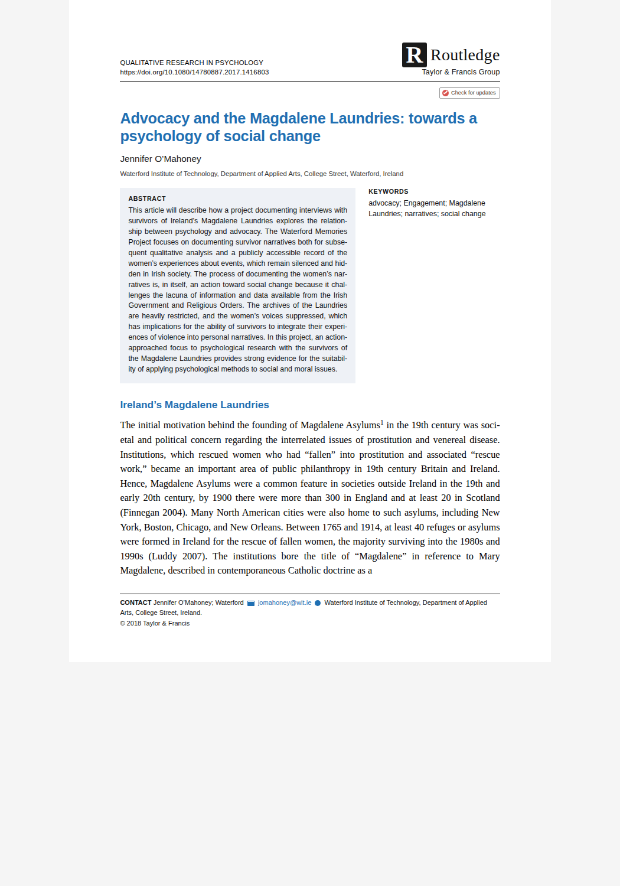Qualitative Research in Psychology
https://doi.org/10.1080/14780887.2017.1416803
R Routledge
Taylor & Francis Group
Check for updates
Advocacy and the Magdalene Laundries: towards a psychology of social change
Jennifer O’Mahoney
Waterford Institute of Technology, Department of Applied Arts, College Street, Waterford, Ireland
Abstract
This article will describe how a project documenting interviews with survivors of Ireland’s Magdalene Laundries explores the relationship between psychology and advocacy. The Waterford Memories Project focuses on documenting survivor narratives both for subsequent qualitative analysis and a publicly accessible record of the women’s experiences about events, which remain silenced and hidden in Irish society. The process of documenting the women’s narratives is, in itself, an action toward social change because it challenges the lacuna of information and data available from the Irish Government and Religious Orders. The archives of the Laundries are heavily restricted, and the women’s voices suppressed, which has implications for the ability of survivors to integrate their experiences of violence into personal narratives. In this project, an action-approached focus to psychological research with the survivors of the Magdalene Laundries provides strong evidence for the suitability of applying psychological methods to social and moral issues.
Keywords
advocacy; Engagement; Magdalene Laundries; narratives; social change
Ireland’s Magdalene Laundries
The initial motivation behind the founding of Magdalene Asylums1 in the 19th century was societal and political concern regarding the interrelated issues of prostitution and venereal disease. Institutions, which rescued women who had “fallen” into prostitution and associated “rescue work,” became an important area of public philanthropy in 19th century Britain and Ireland. Hence, Magdalene Asylums were a common feature in societies outside Ireland in the 19th and early 20th century, by 1900 there were more than 300 in England and at least 20 in Scotland (Finnegan 2004). Many North American cities were also home to such asylums, including New York, Boston, Chicago, and New Orleans. Between 1765 and 1914, at least 40 refuges or asylums were formed in Ireland for the rescue of fallen women, the majority surviving into the 1980s and 1990s (Luddy 2007). The institutions bore the title of “Magdalene” in reference to Mary Magdalene, described in contemporaneous Catholic doctrine as a
CONTACT Jennifer O’Mahoney; Waterford jomahoney@wit.ie Waterford Institute of Technology, Department of Applied Arts, College Street, Ireland.
© 2018 Taylor & Francis